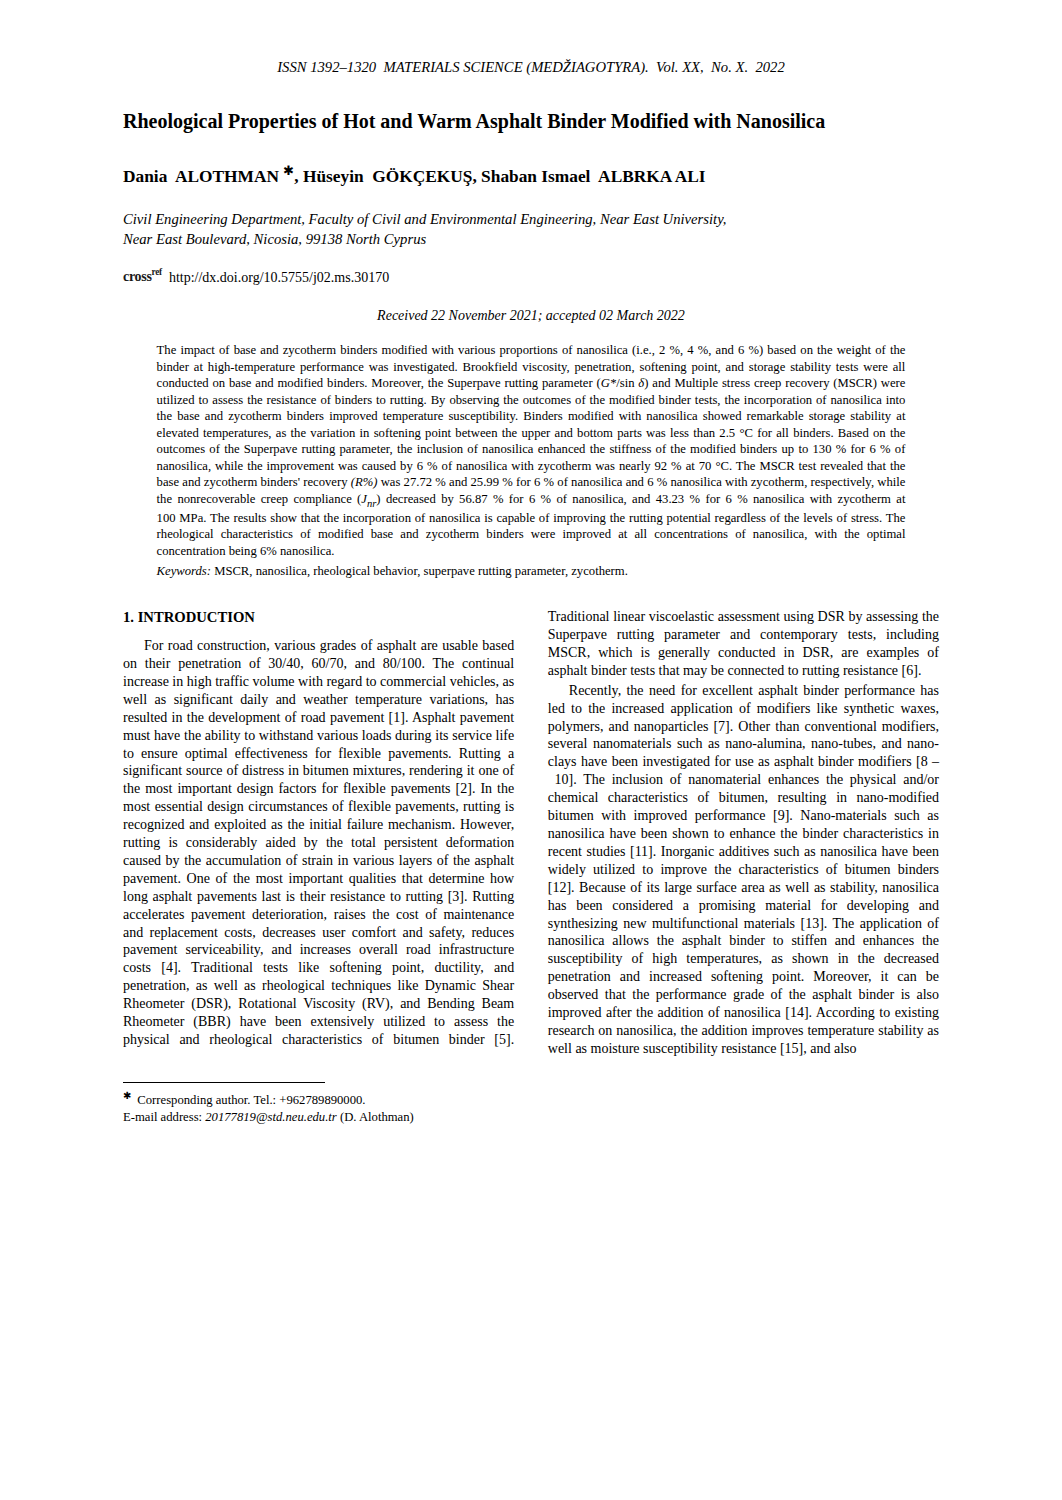ISSN 1392–1320 MATERIALS SCIENCE (MEDŽIAGOTYRA). Vol. XX, No. X. 2022
Rheological Properties of Hot and Warm Asphalt Binder Modified with Nanosilica
Dania ALOTHMAN ✱, Hüseyin GÖKÇEKUŞ, Shaban Ismael ALBRKA ALI
Civil Engineering Department, Faculty of Civil and Environmental Engineering, Near East University,
Near East Boulevard, Nicosia, 99138 North Cyprus
crossref http://dx.doi.org/10.5755/j02.ms.30170
Received 22 November 2021; accepted 02 March 2022
The impact of base and zycotherm binders modified with various proportions of nanosilica (i.e., 2 %, 4 %, and 6 %) based on the weight of the binder at high-temperature performance was investigated. Brookfield viscosity, penetration, softening point, and storage stability tests were all conducted on base and modified binders. Moreover, the Superpave rutting parameter (G*/sin δ) and Multiple stress creep recovery (MSCR) were utilized to assess the resistance of binders to rutting. By observing the outcomes of the modified binder tests, the incorporation of nanosilica into the base and zycotherm binders improved temperature susceptibility. Binders modified with nanosilica showed remarkable storage stability at elevated temperatures, as the variation in softening point between the upper and bottom parts was less than 2.5 °C for all binders. Based on the outcomes of the Superpave rutting parameter, the inclusion of nanosilica enhanced the stiffness of the modified binders up to 130 % for 6 % of nanosilica, while the improvement was caused by 6 % of nanosilica with zycotherm was nearly 92 % at 70 °C. The MSCR test revealed that the base and zycotherm binders' recovery (R%) was 27.72 % and 25.99 % for 6 % of nanosilica and 6 % nanosilica with zycotherm, respectively, while the nonrecoverable creep compliance (Jnr) decreased by 56.87 % for 6 % of nanosilica, and 43.23 % for 6 % nanosilica with zycotherm at 100 MPa. The results show that the incorporation of nanosilica is capable of improving the rutting potential regardless of the levels of stress. The rheological characteristics of modified base and zycotherm binders were improved at all concentrations of nanosilica, with the optimal concentration being 6% nanosilica.
Keywords: MSCR, nanosilica, rheological behavior, superpave rutting parameter, zycotherm.
1. INTRODUCTION
For road construction, various grades of asphalt are usable based on their penetration of 30/40, 60/70, and 80/100. The continual increase in high traffic volume with regard to commercial vehicles, as well as significant daily and weather temperature variations, has resulted in the development of road pavement [1]. Asphalt pavement must have the ability to withstand various loads during its service life to ensure optimal effectiveness for flexible pavements. Rutting a significant source of distress in bitumen mixtures, rendering it one of the most important design factors for flexible pavements [2]. In the most essential design circumstances of flexible pavements, rutting is recognized and exploited as the initial failure mechanism. However, rutting is considerably aided by the total persistent deformation caused by the accumulation of strain in various layers of the asphalt pavement. One of the most important qualities that determine how long asphalt pavements last is their resistance to rutting [3]. Rutting accelerates pavement deterioration, raises the cost of maintenance and replacement costs, decreases user comfort and safety, reduces pavement serviceability, and increases overall road infrastructure costs [4]. Traditional tests like softening point, ductility, and penetration, as well as rheological techniques like Dynamic Shear Rheometer (DSR), Rotational Viscosity (RV), and Bending Beam Rheometer (BBR) have been extensively utilized to assess the physical and rheological characteristics of bitumen binder [5]. Traditional linear viscoelastic assessment using DSR by assessing the Superpave rutting parameter and contemporary tests, including MSCR, which is generally conducted in DSR, are examples of asphalt binder tests that may be connected to rutting resistance [6].
Recently, the need for excellent asphalt binder performance has led to the increased application of modifiers like synthetic waxes, polymers, and nanoparticles [7]. Other than conventional modifiers, several nanomaterials such as nano-alumina, nano-tubes, and nano-clays have been investigated for use as asphalt binder modifiers [8 – 10]. The inclusion of nanomaterial enhances the physical and/or chemical characteristics of bitumen, resulting in nano-modified bitumen with improved performance [9]. Nano-materials such as nanosilica have been shown to enhance the binder characteristics in recent studies [11]. Inorganic additives such as nanosilica have been widely utilized to improve the characteristics of bitumen binders [12]. Because of its large surface area as well as stability, nanosilica has been considered a promising material for developing and synthesizing new multifunctional materials [13]. The application of nanosilica allows the asphalt binder to stiffen and enhances the susceptibility of high temperatures, as shown in the decreased penetration and increased softening point. Moreover, it can be observed that the performance grade of the asphalt binder is also improved after the addition of nanosilica [14]. According to existing research on nanosilica, the addition improves temperature stability as well as moisture susceptibility resistance [15], and also
✱ Corresponding author. Tel.: +962789890000.
E-mail address: 20177819@std.neu.edu.tr (D. Alothman)